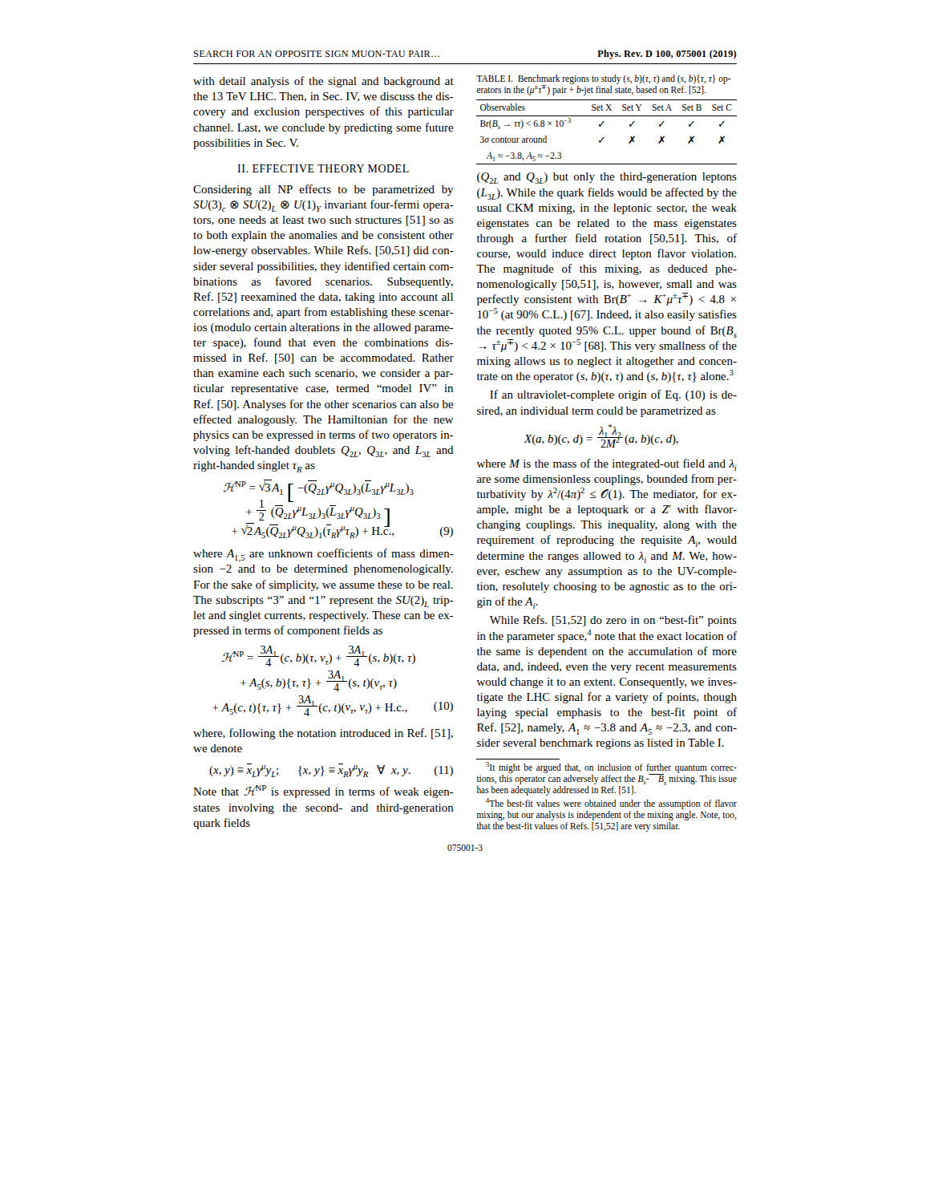Search for an opposite sign muon-tau pair…
Phys. Rev. D 100, 075001 (2019)
with detail analysis of the signal and background at the 13 TeV LHC. Then, in Sec. IV, we discuss the discovery and exclusion perspectives of this particular channel. Last, we conclude by predicting some future possibilities in Sec. V.
II. Effective theory model
Considering all NP effects to be parametrized by SU(3)c ⊗ SU(2)L ⊗ U(1)Y invariant four-fermi operators, one needs at least two such structures [51] so as to both explain the anomalies and be consistent other low-energy observables. While Refs. [50,51] did consider several possibilities, they identified certain combinations as favored scenarios. Subsequently, Ref. [52] reexamined the data, taking into account all correlations and, apart from establishing these scenarios (modulo certain alterations in the allowed parameter space), found that even the combinations dismissed in Ref. [50] can be accommodated. Rather than examine each such scenario, we consider a particular representative case, termed “model IV” in Ref. [50]. Analyses for the other scenarios can also be effected analogously. The Hamiltonian for the new physics can be expressed in terms of two operators involving left-handed doublets Q2L, Q3L, and L3L and right-handed singlet τR as
ℋNP = 3 A1 [ −(Q2Lγμ Q3L)3(L3Lγμ L3L)3
+ 12 (Q2Lγμ L3L)3(L3Lγμ Q3L)3 ]
+ 2 A5(Q2Lγμ Q3L)1(τRγμ τR) + H.c.,
(9)
where A1,5 are unknown coefficients of mass dimension −2 and to be determined phenomenologically. For the sake of simplicity, we assume these to be real. The subscripts “3” and “1” represent the SU(2)L triplet and singlet currents, respectively. These can be expressed in terms of component fields as
ℋNP = 3A14(c, b)(τ, ντ) + 3A14(s, b)(τ, τ)
+ A5(s, b){τ, τ} + 3A14(s, t)(ντ, τ)
+ A5(c, t){τ, τ} + 3A14(c, t)(ντ, ντ) + H.c.,
(10)
where, following the notation introduced in Ref. [51], we denote
(x, y) ≡ xLγμyL; {x, y} ≡ xRγμyR ∀ x, y.
(11)
Note that ℋNP is expressed in terms of weak eigenstates involving the second- and third-generation quark fields
TABLE I. Benchmark regions to study ( s , b )( τ , τ ) and ( s , b ){ τ , τ } operators in the ( μ ± τ ∓ ) pair + b -jet final state, based on Ref. [52] .
| Observables | Set X | Set Y | Set A | Set B | Set C |
| --- | --- | --- | --- | --- | --- |
| Br( B s → ττ ) < 6.8 × 10 −3 | ✓ | ✓ | ✓ | ✓ | ✓ |
| 3 σ contour around | ✓ | ✗ | ✗ | ✗ | ✗ |
| A 1 ≈ −3.8, A 5 ≈ −2.3 | | | | | |
(Q2L and Q3L) but only the third-generation leptons (L3L). While the quark fields would be affected by the usual CKM mixing, in the leptonic sector, the weak eigenstates can be related to the mass eigenstates through a further field rotation [50,51]. This, of course, would induce direct lepton flavor violation. The magnitude of this mixing, as deduced phenomenologically [50,51], is, however, small and was perfectly consistent with Br(B+ → K+μ±τ∓) < 4.8 × 10−5 (at 90% C.L.) [67]. Indeed, it also easily satisfies the recently quoted 95% C.L. upper bound of Br(Bs → τ±μ∓) < 4.2 × 10−5 [68]. This very smallness of the mixing allows us to neglect it altogether and concentrate on the operator (s, b)(τ, τ) and (s, b){τ, τ} alone.3
If an ultraviolet-complete origin of Eq. (10) is desired, an individual term could be parametrized as
X(a, b)(c, d) = λ1*λ22M2(a, b)(c, d),
where M is the mass of the integrated-out field and λi are some dimensionless couplings, bounded from perturbativity by λ2/(4π)2 ≤ 𝒪(1). The mediator, for example, might be a leptoquark or a Z′ with flavor-changing couplings. This inequality, along with the requirement of reproducing the requisite Ai, would determine the ranges allowed to λi and M. We, however, eschew any assumption as to the UV-completion, resolutely choosing to be agnostic as to the origin of the Ai.
While Refs. [51,52] do zero in on “best-fit” points in the parameter space,4 note that the exact location of the same is dependent on the accumulation of more data, and, indeed, even the very recent measurements would change it to an extent. Consequently, we investigate the LHC signal for a variety of points, though laying special emphasis to the best-fit point of Ref. [52], namely, A1 ≈ −3.8 and A5 ≈ −2.3, and consider several benchmark regions as listed in Table I.
3It might be argued that, on inclusion of further quantum corrections, this operator can adversely affect the Bs-Bs mixing. This issue has been adequately addressed in Ref. [51].
4The best-fit values were obtained under the assumption of flavor mixing, but our analysis is independent of the mixing angle. Note, too, that the best-fit values of Refs. [51,52] are very similar.
075001-3